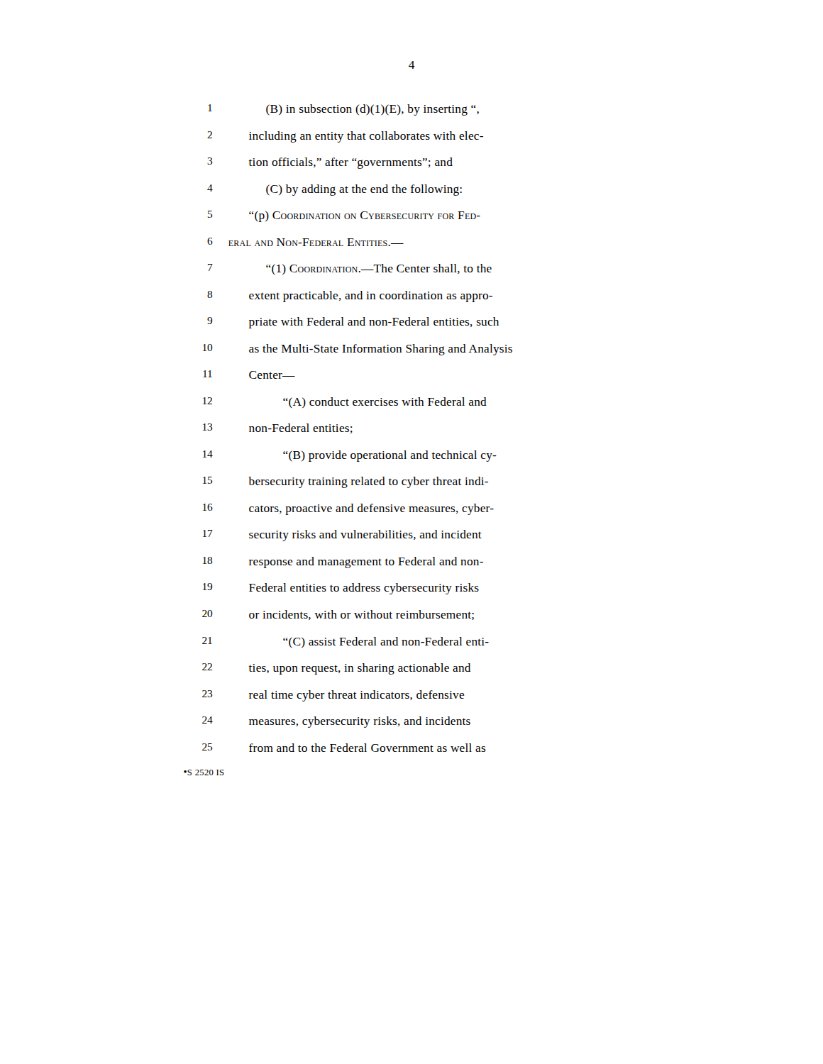4
| 1 | (B) in subsection (d)(1)(E), by inserting “, |
| 2 | including an entity that collaborates with elec- |
| 3 | tion officials,” after “governments”; and |
| 4 | (C) by adding at the end the following: |
| 5 | “(p) Coordination on Cybersecurity for Fed- |
| 6 | eral and Non-Federal Entities .— |
| 7 | “(1) Coordination .—The Center shall, to the |
| 8 | extent practicable, and in coordination as appro- |
| 9 | priate with Federal and non-Federal entities, such |
| 10 | as the Multi-State Information Sharing and Analysis |
| 11 | Center— |
| 12 | “(A) conduct exercises with Federal and |
| 13 | non-Federal entities; |
| 14 | “(B) provide operational and technical cy- |
| 15 | bersecurity training related to cyber threat indi- |
| 16 | cators, proactive and defensive measures, cyber- |
| 17 | security risks and vulnerabilities, and incident |
| 18 | response and management to Federal and non- |
| 19 | Federal entities to address cybersecurity risks |
| 20 | or incidents, with or without reimbursement; |
| 21 | “(C) assist Federal and non-Federal enti- |
| 22 | ties, upon request, in sharing actionable and |
| 23 | real time cyber threat indicators, defensive |
| 24 | measures, cybersecurity risks, and incidents |
| 25 | from and to the Federal Government as well as |
•S 2520 IS